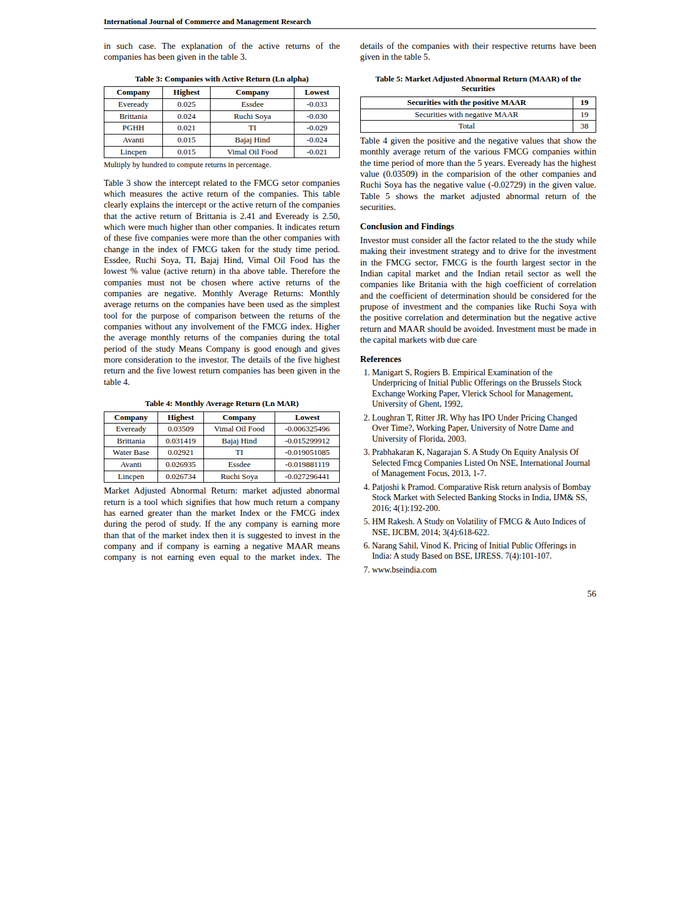International Journal of Commerce and Management Research
in such case. The explanation of the active returns of the companies has been given in the table 3.
Table 3: Companies with Active Return (Ln alpha)
| Company | Highest | Company | Lowest |
| --- | --- | --- | --- |
| Eveready | 0.025 | Essdee | -0.033 |
| Brittania | 0.024 | Ruchi Soya | -0.030 |
| PGHH | 0.021 | TI | -0.029 |
| Avanti | 0.015 | Bajaj Hind | -0.024 |
| Lincpen | 0.015 | Vimal Oil Food | -0.021 |
Multiply by hundred to compute returns in percentage.
Table 3 show the intercept related to the FMCG setor companies which measures the active return of the companies. This table clearly explains the intercept or the active return of the companies that the active return of Brittania is 2.41 and Eveready is 2.50, which were much higher than other companies. It indicates return of these five companies were more than the other companies with change in the index of FMCG taken for the study time period. Essdee, Ruchi Soya, TI, Bajaj Hind, Vimal Oil Food has the lowest % value (active return) in tha above table. Therefore the companies must not be chosen where active returns of the companies are negative. Monthly Average Returns: Monthly average returns on the companies have been used as the simplest tool for the purpose of comparison between the returns of the companies without any involvement of the FMCG index. Higher the average monthly returns of the companies during the total period of the study Means Company is good enough and gives more consideration to the investor. The details of the five highest return and the five lowest return companies has been given in the table 4.
Table 4: Monthly Average Return (Ln MAR)
| Company | Highest | Company | Lowest |
| --- | --- | --- | --- |
| Eveready | 0.03509 | Vimal Oil Food | -0.006325496 |
| Brittania | 0.031419 | Bajaj Hind | -0.015299912 |
| Water Base | 0.02921 | TI | -0.019051085 |
| Avanti | 0.026935 | Essdee | -0.019881119 |
| Lincpen | 0.026734 | Ruchi Soya | -0.027296441 |
Market Adjusted Abnormal Return: market adjusted abnormal return is a tool which signifies that how much return a company has earned greater than the market Index or the FMCG index during the perod of study. If the any company is earning more than that of the market index then it is suggested to invest in the company and if company is earning a negative MAAR means company is not earning even equal to the market index. The details of the companies with their respective returns have been given in the table 5.
Table 5: Market Adjusted Abnormal Return (MAAR) of the Securities
| Securities with the positive MAAR | 19 |
| --- | --- |
| Securities with negative MAAR | 19 |
| Total | 38 |
Table 4 given the positive and the negative values that show the monthly average return of the various FMCG companies within the time period of more than the 5 years. Eveready has the highest value (0.03509) in the comparision of the other companies and Ruchi Soya has the negative value (-0.02729) in the given value. Table 5 shows the market adjusted abnormal return of the securities.
Conclusion and Findings
Investor must consider all the factor related to the the study while making their investment strategy and to drive for the investment in the FMCG sector, FMCG is the fourth largest sector in the Indian capital market and the Indian retail sector as well the companies like Britania with the high coefficient of correlation and the coefficient of determination should be considered for the prupose of investment and the companies like Ruchi Soya with the positive correlation and determination but the negative active return and MAAR should be avoided. Investment must be made in the capital markets witb due care
References
Manigart S, Rogiers B. Empirical Examination of the Underpricing of Initial Public Offerings on the Brussels Stock Exchange Working Paper, Vlerick School for Management, University of Ghent, 1992,
Loughran T, Ritter JR. Why has IPO Under Pricing Changed Over Time?, Working Paper, University of Notre Dame and University of Florida, 2003.
Prabhakaran K, Nagarajan S. A Study On Equity Analysis Of Selected Fmcg Companies Listed On NSE, International Journal of Management Focus, 2013, 1-7.
Patjoshi k Pramod. Comparative Risk return analysis of Bombay Stock Market with Selected Banking Stocks in India, IJM& SS, 2016; 4(1):192-200.
HM Rakesh. A Study on Volatility of FMCG & Auto Indices of NSE, IJCBM, 2014; 3(4):618-622.
Narang Sahil, Vinod K. Pricing of Initial Public Offerings in India: A study Based on BSE, IJRESS. 7(4):101-107.
www.bseindia.com
56